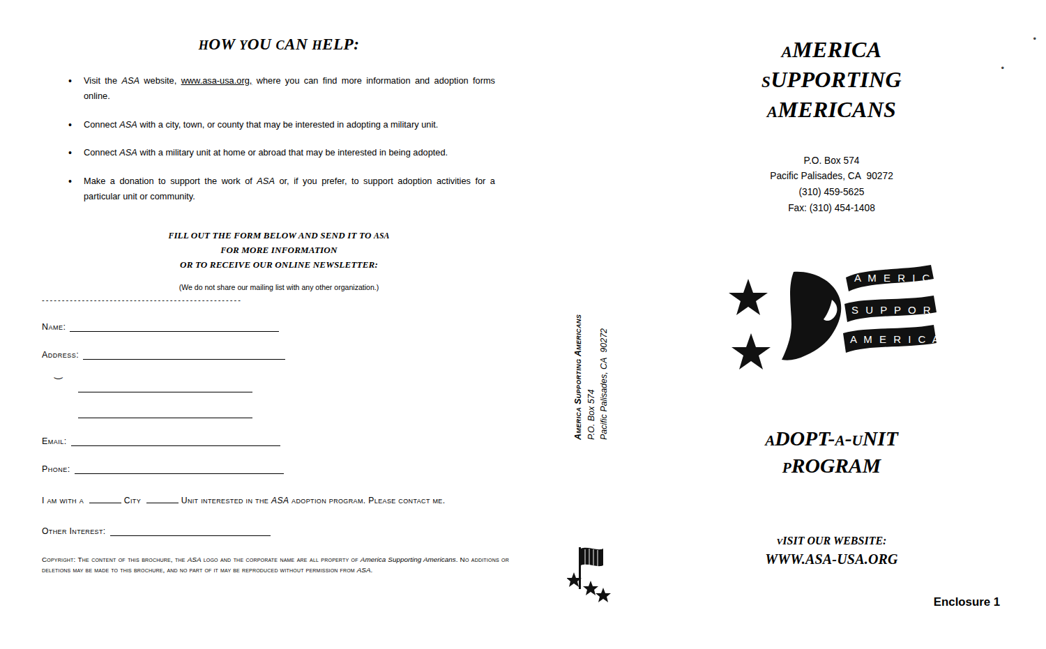HOW YOU CAN HELP:
Visit the ASA website, www.asa-usa.org, where you can find more information and adoption forms online.
Connect ASA with a city, town, or county that may be interested in adopting a military unit.
Connect ASA with a military unit at home or abroad that may be interested in being adopted.
Make a donation to support the work of ASA or, if you prefer, to support adoption activities for a particular unit or community.
FILL OUT THE FORM BELOW AND SEND IT TO ASA
FOR MORE INFORMATION
OR TO RECEIVE OUR ONLINE NEWSLETTER:
(We do not share our mailing list with any other organization.)
--------------------------------------------------
Name:
Address:
‿
Email:
Phone:
I am with a City Unit interested in the ASA adoption program. Please contact me.
Other Interest:
Copyright: The content of this brochure, the ASA logo and the corporate name are all property of America Supporting Americans. No additions or deletions may be made to this brochure, and no part of it may be reproduced without permission from ASA.
America Supporting Americans
P.O. Box 574
Pacific Palisades, CA 90272
• •
AMERICA
SUPPORTING
AMERICANS
P.O. Box 574
Pacific Palisades, CA 90272
(310) 459-5625
Fax: (310) 454-1408
A M E R I C A S U P P O R T I N G A M E R I C A N S
ADOPT-A-UNIT
PROGRAM
VISIT OUR WEBSITE:
WWW.ASA-USA.ORG
Enclosure 1